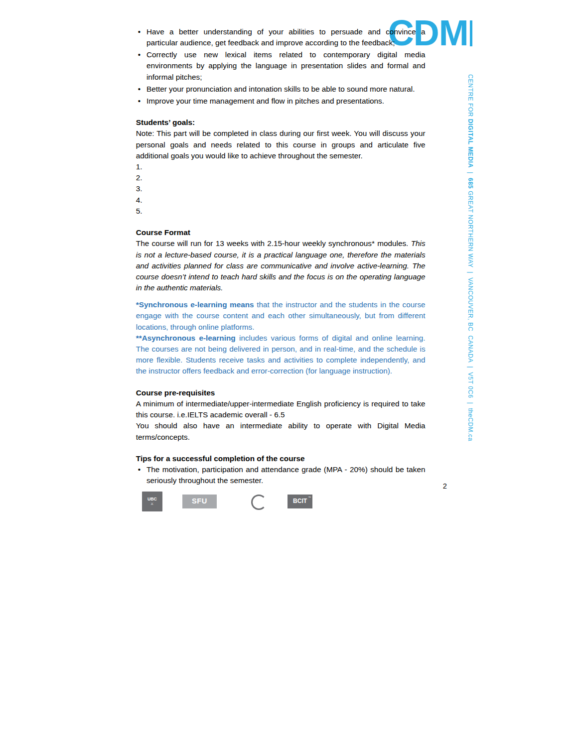CDM
CENTRE FOR DIGITAL MEDIA | 685 GREAT NORTHERN WAY | VANCOUVER, BC CANADA | V5T 0C6 | theCDM.ca
Have a better understanding of your abilities to persuade and convince a particular audience, get feedback and improve according to the feedback;
Correctly use new lexical items related to contemporary digital media environments by applying the language in presentation slides and formal and informal pitches;
Better your pronunciation and intonation skills to be able to sound more natural.
Improve your time management and flow in pitches and presentations.
Students’ goals:
Note: This part will be completed in class during our first week. You will discuss your personal goals and needs related to this course in groups and articulate five additional goals you would like to achieve throughout the semester.
1.
2.
3.
4.
5.
Course Format
The course will run for 13 weeks with 2.15-hour weekly synchronous* modules. This is not a lecture-based course, it is a practical language one, therefore the materials and activities planned for class are communicative and involve active-learning. The course doesn’t intend to teach hard skills and the focus is on the operating language in the authentic materials.
*Synchronous e-learning means that the instructor and the students in the course engage with the course content and each other simultaneously, but from different locations, through online platforms.
**Asynchronous e-learning includes various forms of digital and online learning. The courses are not being delivered in person, and in real-time, and the schedule is more flexible. Students receive tasks and activities to complete independently, and the instructor offers feedback and error-correction (for language instruction).
Course pre-requisites
A minimum of intermediate/upper-intermediate English proficiency is required to take this course. i.e.IELTS academic overall - 6.5
You should also have an intermediate ability to operate with Digital Media terms/concepts.
Tips for a successful completion of the course
The motivation, participation and attendance grade (MPA - 20%) should be taken seriously throughout the semester.
2
UBC⚔
SFU
EMILY
CARR
UNIVERSITY
OF ART + DESIGN
BCIT™